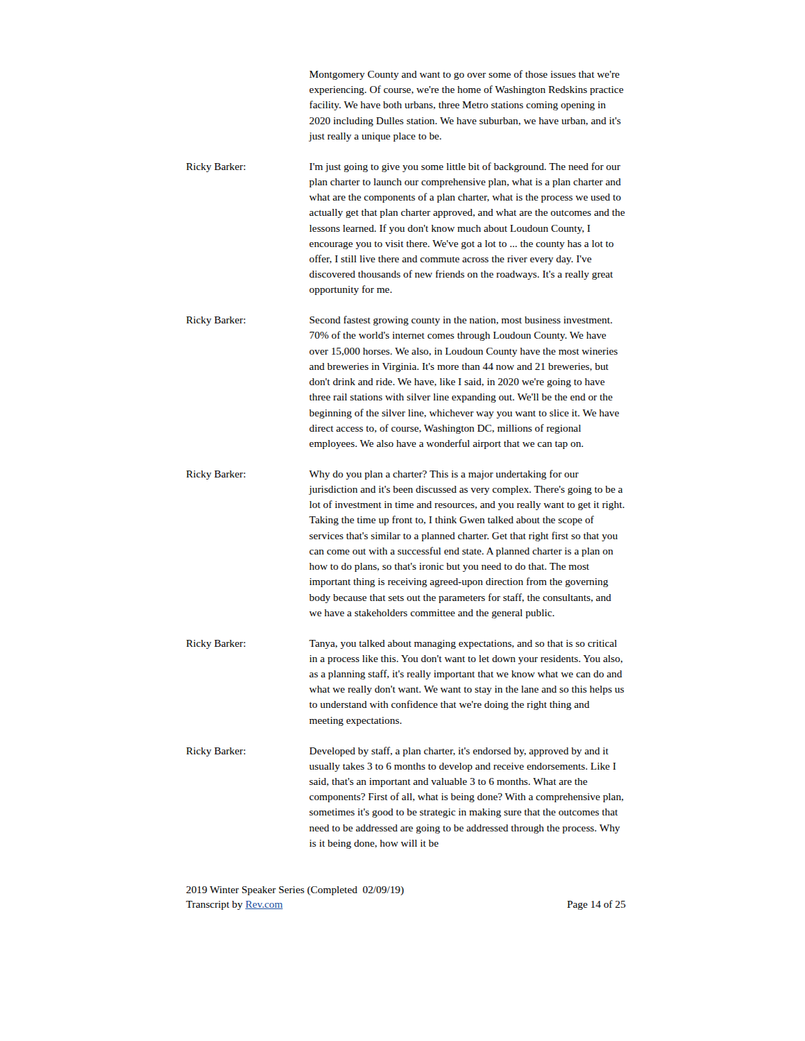Ricky Barker:
Montgomery County and want to go over some of those issues that we're experiencing. Of course, we're the home of Washington Redskins practice facility. We have both urbans, three Metro stations coming opening in 2020 including Dulles station. We have suburban, we have urban, and it's just really a unique place to be.
Ricky Barker:
I'm just going to give you some little bit of background. The need for our plan charter to launch our comprehensive plan, what is a plan charter and what are the components of a plan charter, what is the process we used to actually get that plan charter approved, and what are the outcomes and the lessons learned. If you don't know much about Loudoun County, I encourage you to visit there. We've got a lot to ... the county has a lot to offer, I still live there and commute across the river every day. I've discovered thousands of new friends on the roadways. It's a really great opportunity for me.
Ricky Barker:
Second fastest growing county in the nation, most business investment. 70% of the world's internet comes through Loudoun County. We have over 15,000 horses. We also, in Loudoun County have the most wineries and breweries in Virginia. It's more than 44 now and 21 breweries, but don't drink and ride. We have, like I said, in 2020 we're going to have three rail stations with silver line expanding out. We'll be the end or the beginning of the silver line, whichever way you want to slice it. We have direct access to, of course, Washington DC, millions of regional employees. We also have a wonderful airport that we can tap on.
Ricky Barker:
Why do you plan a charter? This is a major undertaking for our jurisdiction and it's been discussed as very complex. There's going to be a lot of investment in time and resources, and you really want to get it right. Taking the time up front to, I think Gwen talked about the scope of services that's similar to a planned charter. Get that right first so that you can come out with a successful end state. A planned charter is a plan on how to do plans, so that's ironic but you need to do that. The most important thing is receiving agreed-upon direction from the governing body because that sets out the parameters for staff, the consultants, and we have a stakeholders committee and the general public.
Ricky Barker:
Tanya, you talked about managing expectations, and so that is so critical in a process like this. You don't want to let down your residents. You also, as a planning staff, it's really important that we know what we can do and what we really don't want. We want to stay in the lane and so this helps us to understand with confidence that we're doing the right thing and meeting expectations.
Ricky Barker:
Developed by staff, a plan charter, it's endorsed by, approved by and it usually takes 3 to 6 months to develop and receive endorsements. Like I said, that's an important and valuable 3 to 6 months. What are the components? First of all, what is being done? With a comprehensive plan, sometimes it's good to be strategic in making sure that the outcomes that need to be addressed are going to be addressed through the process. Why is it being done, how will it be
2019 Winter Speaker Series (Completed 02/09/19)
Transcript by Rev.com
Page 14 of 25